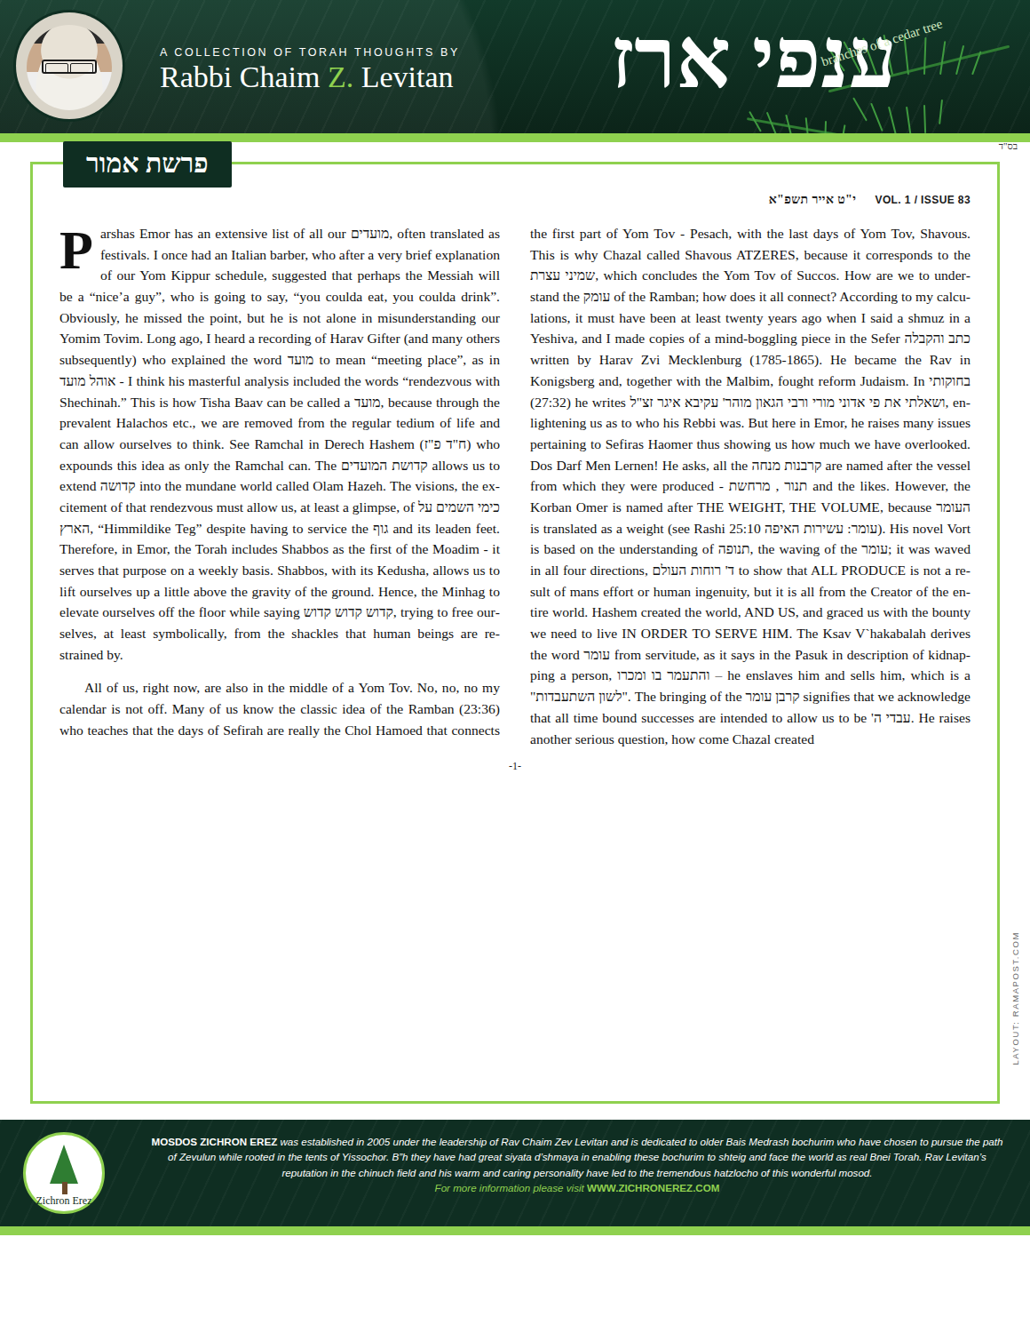A Collection of Torah Thoughts by
Rabbi Chaim Z. Levitan
ענפי ארז
branches of a cedar tree
בס"ד
פרשת אמור
י"ט אייר תשפ"א VOL. 1 / ISSUE 83
Parshas Emor has an extensive list of all our מועדים, often translated as festivals. I once had an Italian barber, who after a very brief explanation of our Yom Kippur schedule, suggested that perhaps the Messiah will be a “nice’a guy”, who is going to say, “you coulda eat, you coulda drink”. Obviously, he missed the point, but he is not alone in misunderstanding our Yomim Tovim. Long ago, I heard a recording of Harav Gifter (and many others subsequently) who explained the word מועד to mean “meeting place”, as in אוהל מועד - I think his masterful analysis included the words “rendezvous with Shechinah.” This is how Tisha Baav can be called a מועד, because through the prevalent Halachos etc., we are removed from the regular tedium of life and can allow ourselves to think. See Ramchal in Derech Hashem (ח"ד פ"ז) who expounds this idea as only the Ramchal can. The קדושת המועדים allows us to extend קדושה into the mundane world called Olam Hazeh. The visions, the excitement of that rendezvous must allow us, at least a glimpse, of כימי השמים על הארץ, “Himmildike Teg” despite having to service the גוף and its leaden feet. Therefore, in Emor, the Torah includes Shabbos as the first of the Moadim - it serves that purpose on a weekly basis. Shabbos, with its Kedusha, allows us to lift ourselves up a little above the gravity of the ground. Hence, the Minhag to elevate ourselves off the floor while saying קדוש קדוש קדוש, trying to free ourselves, at least symbolically, from the shackles that human beings are restrained by.
All of us, right now, are also in the middle of a Yom Tov. No, no, no my calendar is not off. Many of us know the classic idea of the Ramban (23:36) who teaches that the days of Sefirah are really the Chol Hamoed that connects the first part of Yom Tov - Pesach, with the last days of Yom Tov, Shavous. This is why Chazal called Shavous ATZERES, because it corresponds to the שמיני עצרת, which concludes the Yom Tov of Succos. How are we to understand the עומק of the Ramban; how does it all connect? According to my calculations, it must have been at least twenty years ago when I said a shmuz in a Yeshiva, and I made copies of a mind-boggling piece in the Sefer כתב והקבלה written by Harav Zvi Mecklenburg (1785-1865). He became the Rav in Konigsberg and, together with the Malbim, fought reform Judaism. In בחוקותי (27:32) he writes ושאלתי את פי אדוני מורי ורבי הגאון מוהר' עקיבא איגר זצ"ל, enlightening us as to who his Rebbi was. But here in Emor, he raises many issues pertaining to Sefiras Haomer thus showing us how much we have overlooked. Dos Darf Men Lernen! He asks, all the קרבנות מנחה are named after the vessel from which they were produced - תנור , מרחשת and the likes. However, the Korban Omer is named after THE WEIGHT, THE VOLUME, because העומר is translated as a weight (see Rashi 25:10 עומר: עשירות האיפה). His novel Vort is based on the understanding of תנופה, the waving of the עומר; it was waved in all four directions, ד' רוחות העולם to show that ALL PRODUCE is not a result of mans effort or human ingenuity, but it is all from the Creator of the entire world. Hashem created the world, AND US, and graced us with the bounty we need to live IN ORDER TO SERVE HIM. The Ksav V`hakabalah derives the word עומר from servitude, as it says in the Pasuk in description of kidnapping a person, והתעמר בו ומכרו – he enslaves him and sells him, which is a "לשון השתעבדות". The bringing of the קרבן עומר signifies that we acknowledge that all time bound successes are intended to allow us to be עבדי ה'. He raises another serious question, how come Chazal created
Layout: Ramapost.com
-1-
Zichron Erez
MOSDOS ZICHRON EREZ was established in 2005 under the leadership of Rav Chaim Zev Levitan and is dedicated to older Bais Medrash bochurim who have chosen to pursue the path of Zevulun while rooted in the tents of Yissochor. B”h they have had great siyata d’shmaya in enabling these bochurim to shteig and face the world as real Bnei Torah. Rav Levitan’s reputation in the chinuch field and his warm and caring personality have led to the tremendous hatzlocho of this wonderful mosod.
For more information please visit WWW.ZICHRONEREZ.COM